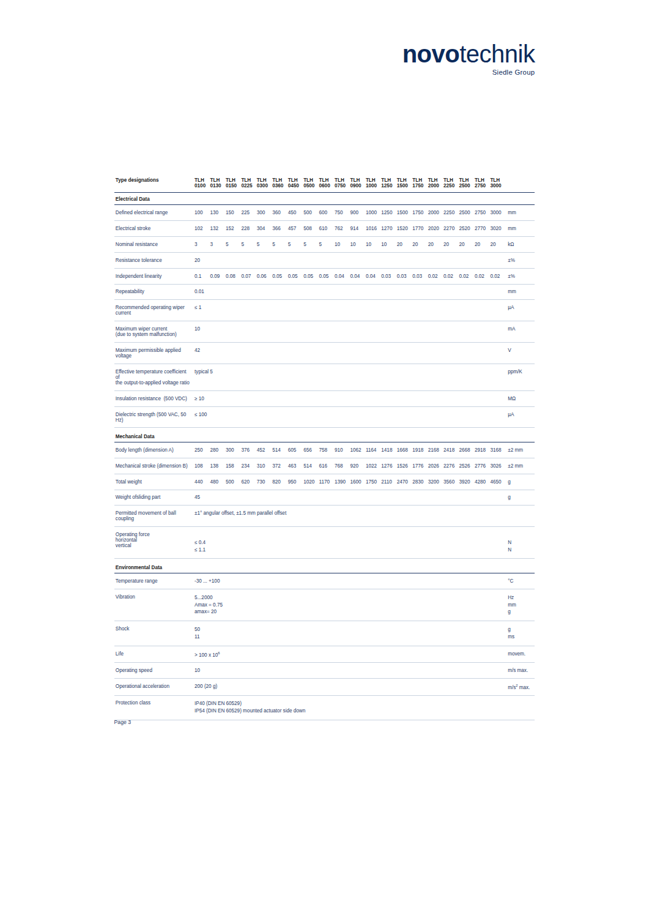novo technik
Siedle Group
| Type designations | TLH 0100 | TLH 0130 | TLH 0150 | TLH 0225 | TLH 0300 | TLH 0360 | TLH 0450 | TLH 0500 | TLH 0600 | TLH 0750 | TLH 0900 | TLH 1000 | TLH 1250 | TLH 1500 | TLH 1750 | TLH 2000 | TLH 2250 | TLH 2500 | TLH 2750 | TLH 3000 | |
| --- | --- | --- | --- | --- | --- | --- | --- | --- | --- | --- | --- | --- | --- | --- | --- | --- | --- | --- | --- | --- | --- |
| Electrical Data |
| Defined electrical range | 100 | 130 | 150 | 225 | 300 | 360 | 450 | 500 | 600 | 750 | 900 | 1000 | 1250 | 1500 | 1750 | 2000 | 2250 | 2500 | 2750 | 3000 | mm |
| Electrical stroke | 102 | 132 | 152 | 228 | 304 | 366 | 457 | 508 | 610 | 762 | 914 | 1016 | 1270 | 1520 | 1770 | 2020 | 2270 | 2520 | 2770 | 3020 | mm |
| Nominal resistance | 3 | 3 | 5 | 5 | 5 | 5 | 5 | 5 | 5 | 10 | 10 | 10 | 10 | 20 | 20 | 20 | 20 | 20 | 20 | 20 | kΩ |
| Resistance tolerance | 20 | ±% |
| Independent linearity | 0.1 | 0.09 | 0.08 | 0.07 | 0.06 | 0.05 | 0.05 | 0.05 | 0.05 | 0.04 | 0.04 | 0.04 | 0.03 | 0.03 | 0.03 | 0.02 | 0.02 | 0.02 | 0.02 | 0.02 | ±% |
| Repeatability | 0.01 | mm |
| Recommended operating wiper current | ≤ 1 | µA |
| Maximum wiper current (due to system malfunction) | 10 | mA |
| Maximum permissible applied voltage | 42 | V |
| Effective temperature coefficient of the output-to-applied voltage ratio | typical 5 | ppm/K |
| Insulation resistance (500 VDC) | ≥ 10 | MΩ |
| Dielectric strength (500 VAC, 50 Hz) | ≤ 100 | µA |
| Mechanical Data |
| Body length (dimension A) | 250 | 280 | 300 | 376 | 452 | 514 | 605 | 656 | 758 | 910 | 1062 | 1164 | 1418 | 1668 | 1918 | 2168 | 2418 | 2668 | 2918 | 3168 | ±2 mm |
| Mechanical stroke (dimension B) | 108 | 138 | 158 | 234 | 310 | 372 | 463 | 514 | 616 | 768 | 920 | 1022 | 1276 | 1526 | 1776 | 2026 | 2276 | 2526 | 2776 | 3026 | ±2 mm |
| Total weight | 440 | 480 | 500 | 620 | 730 | 820 | 950 | 1020 | 1170 | 1390 | 1600 | 1750 | 2110 | 2470 | 2830 | 3200 | 3560 | 3920 | 4280 | 4650 | g |
| Weight ofsliding part | 45 | g |
| Permitted movement of ball coupling | ±1° angular offset, ±1.5 mm parallel offset | |
| Operating force horizontal vertical | ≤ 0.4 ≤ 1.1 | N N |
| Environmental Data |
| Temperature range | -30 ... +100 | °C |
| Vibration | 5...2000 Amax = 0.75 amax= 20 | Hz mm g |
| Shock | 50 11 | g ms |
| Life | > 100 x 10 6 | movem. |
| Operating speed | 10 | m/s max. |
| Operational acceleration | 200 (20 g) | m/s 2 max. |
| Protection class | IP40 (DIN EN 60529) IP54 (DIN EN 60529) mounted actuator side down | |
Page 3